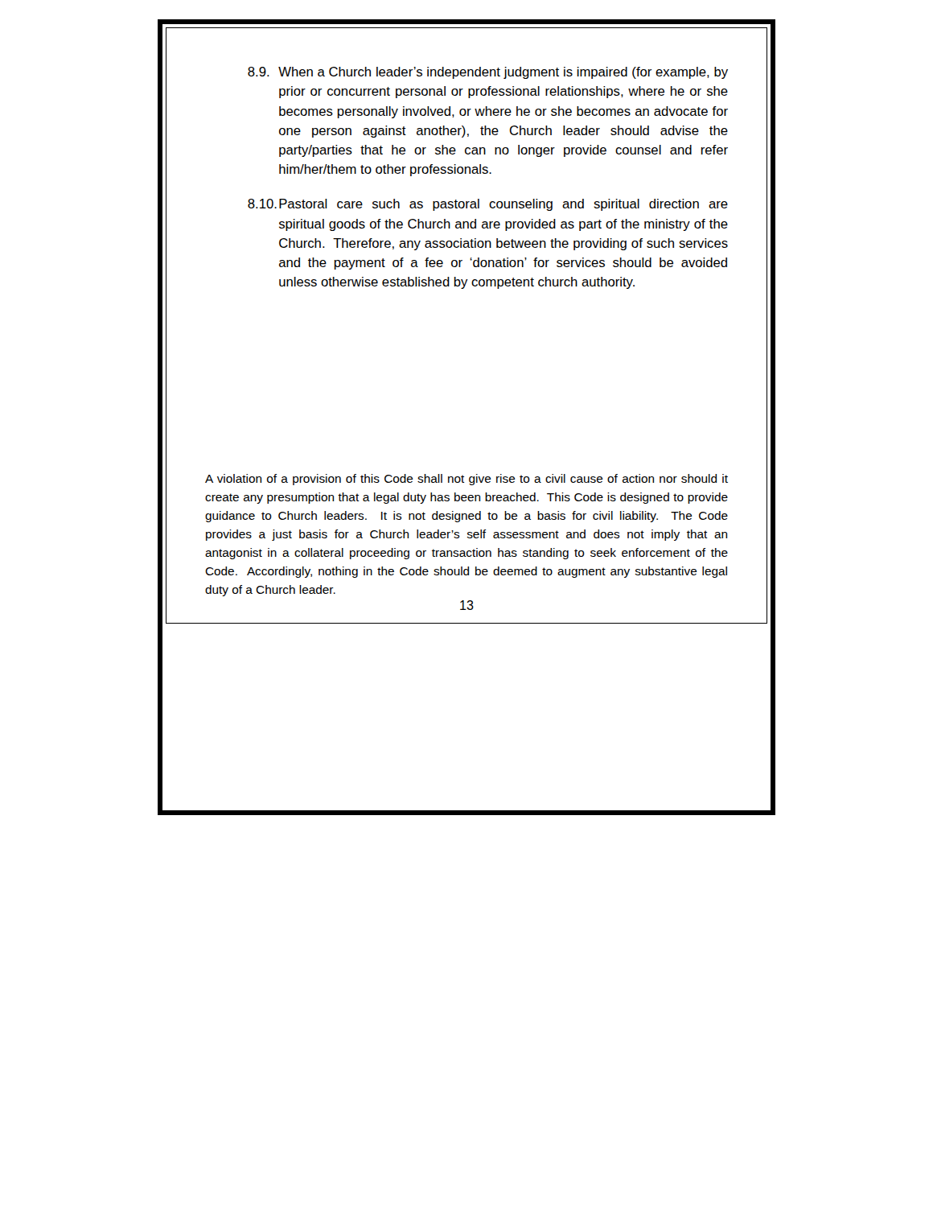8.9. When a Church leader’s independent judgment is impaired (for example, by prior or concurrent personal or professional relationships, where he or she becomes personally involved, or where he or she becomes an advocate for one person against another), the Church leader should advise the party/parties that he or she can no longer provide counsel and refer him/her/them to other professionals.
8.10. Pastoral care such as pastoral counseling and spiritual direction are spiritual goods of the Church and are provided as part of the ministry of the Church. Therefore, any association between the providing of such services and the payment of a fee or ‘donation’ for services should be avoided unless otherwise established by competent church authority.
A violation of a provision of this Code shall not give rise to a civil cause of action nor should it create any presumption that a legal duty has been breached. This Code is designed to provide guidance to Church leaders. It is not designed to be a basis for civil liability. The Code provides a just basis for a Church leader’s self assessment and does not imply that an antagonist in a collateral proceeding or transaction has standing to seek enforcement of the Code. Accordingly, nothing in the Code should be deemed to augment any substantive legal duty of a Church leader.
13